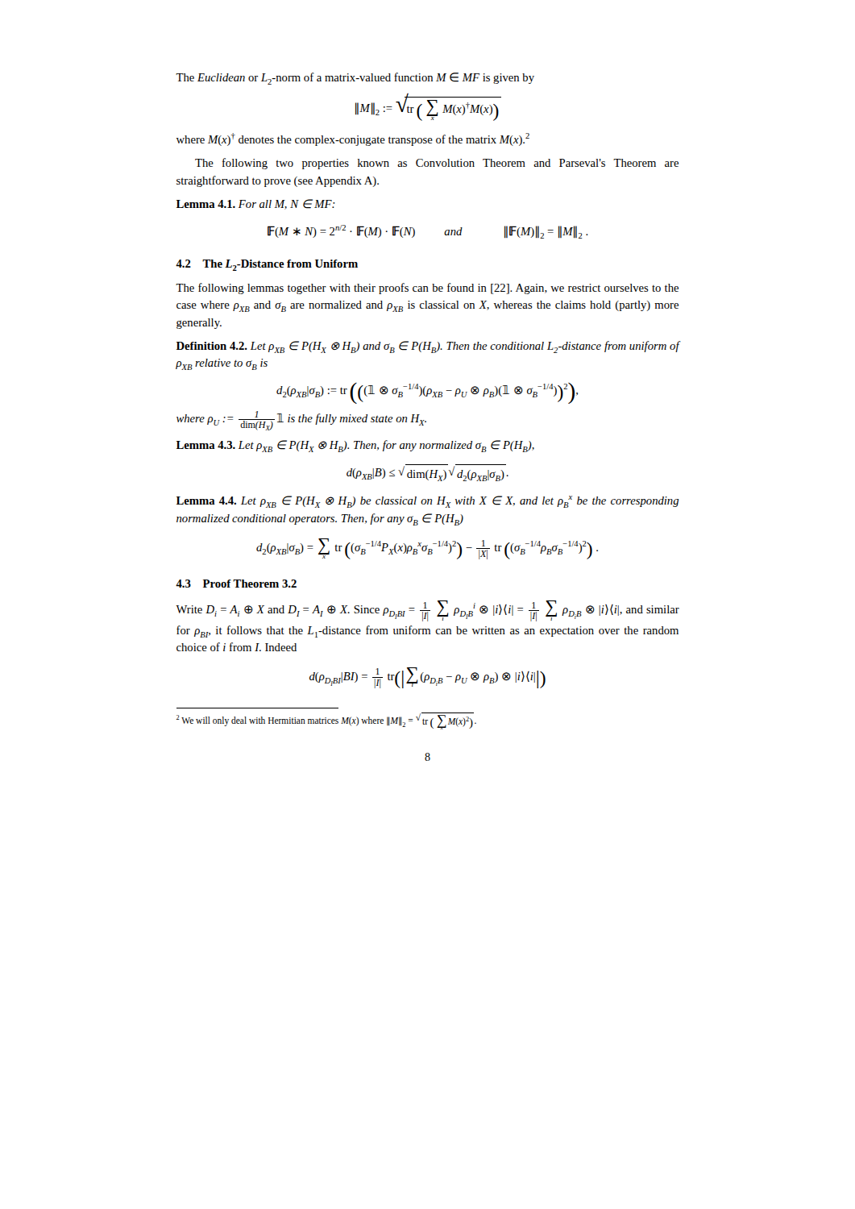The Euclidean or L2-norm of a matrix-valued function M ∈ MF is given by
∥M∥2 := tr ( ∑x M(x)†M(x))
where M(x)† denotes the complex-conjugate transpose of the matrix M(x).2
The following two properties known as Convolution Theorem and Parseval's Theorem are straightforward to prove (see Appendix A).
Lemma 4.1. For all M, N ∈ MF:
𝔽(M ∗ N) = 2n/2 · 𝔽(M) · 𝔽(N) and ∥𝔽(M)∥2 = ∥M∥2 .
4.2 The L2-Distance from Uniform
The following lemmas together with their proofs can be found in [22]. Again, we restrict ourselves to the case where ρXB and σB are normalized and ρXB is classical on X, whereas the claims hold (partly) more generally.
Definition 4.2. Let ρXB ∈ P(HX ⊗ HB) and σB ∈ P(HB). Then the conditional L2-distance from uniform of ρXB relative to σB is
d2(ρXB|σB) := tr (((𝟙 ⊗ σB−1/4)(ρXB − ρU ⊗ ρB)(𝟙 ⊗ σB−1/4))2),
where ρU := 1 dim(HX) 𝟙 is the fully mixed state on HX.
Lemma 4.3. Let ρXB ∈ P(HX ⊗ HB). Then, for any normalized σB ∈ P(HB),
d(ρXB|B) ≤ dim(HX) d2(ρXB|σB).
Lemma 4.4. Let ρXB ∈ P(HX ⊗ HB) be classical on HX with X ∈ X, and let ρBx be the corresponding normalized conditional operators. Then, for any σB ∈ P(HB)
d2(ρXB|σB) = ∑x tr ((σB−1/4PX(x)ρBxσB−1/4)2) − 1|X| tr ((σB−1/4ρBσB−1/4)2) .
4.3 Proof Theorem 3.2
Write Di = Ai ⊕ X and DI = AI ⊕ X. Since ρDIBI = 1|I| ∑i ρDIBi ⊗ |i⟩⟨i| = 1|I| ∑i ρDiB ⊗ |i⟩⟨i|, and similar for ρBI, it follows that the L1-distance from uniform can be written as an expectation over the random choice of i from I. Indeed
d(ρDIBI|BI) = 1|I| tr(|∑i(ρDiB − ρU ⊗ ρB) ⊗ |i⟩⟨i||)
2 We will only deal with Hermitian matrices M(x) where ∥M∥2 = tr ( ∑x M(x)2).
8